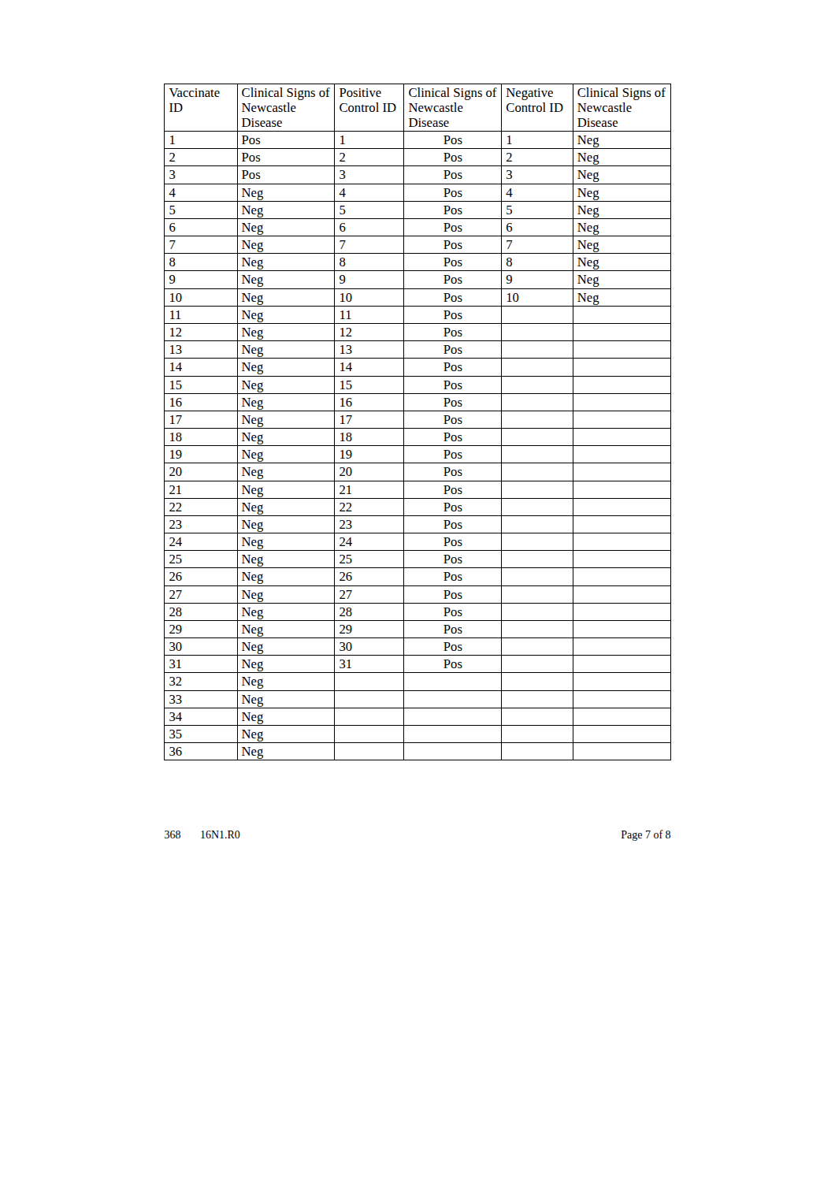| Vaccinate ID | Clinical Signs of Newcastle Disease | Positive Control ID | Clinical Signs of Newcastle Disease | Negative Control ID | Clinical Signs of Newcastle Disease |
| --- | --- | --- | --- | --- | --- |
| 1 | Pos | 1 | Pos | 1 | Neg |
| 2 | Pos | 2 | Pos | 2 | Neg |
| 3 | Pos | 3 | Pos | 3 | Neg |
| 4 | Neg | 4 | Pos | 4 | Neg |
| 5 | Neg | 5 | Pos | 5 | Neg |
| 6 | Neg | 6 | Pos | 6 | Neg |
| 7 | Neg | 7 | Pos | 7 | Neg |
| 8 | Neg | 8 | Pos | 8 | Neg |
| 9 | Neg | 9 | Pos | 9 | Neg |
| 10 | Neg | 10 | Pos | 10 | Neg |
| 11 | Neg | 11 | Pos | | |
| 12 | Neg | 12 | Pos | | |
| 13 | Neg | 13 | Pos | | |
| 14 | Neg | 14 | Pos | | |
| 15 | Neg | 15 | Pos | | |
| 16 | Neg | 16 | Pos | | |
| 17 | Neg | 17 | Pos | | |
| 18 | Neg | 18 | Pos | | |
| 19 | Neg | 19 | Pos | | |
| 20 | Neg | 20 | Pos | | |
| 21 | Neg | 21 | Pos | | |
| 22 | Neg | 22 | Pos | | |
| 23 | Neg | 23 | Pos | | |
| 24 | Neg | 24 | Pos | | |
| 25 | Neg | 25 | Pos | | |
| 26 | Neg | 26 | Pos | | |
| 27 | Neg | 27 | Pos | | |
| 28 | Neg | 28 | Pos | | |
| 29 | Neg | 29 | Pos | | |
| 30 | Neg | 30 | Pos | | |
| 31 | Neg | 31 | Pos | | |
| 32 | Neg | | | | |
| 33 | Neg | | | | |
| 34 | Neg | | | | |
| 35 | Neg | | | | |
| 36 | Neg | | | | |
368 16N1.R0
Page 7 of 8